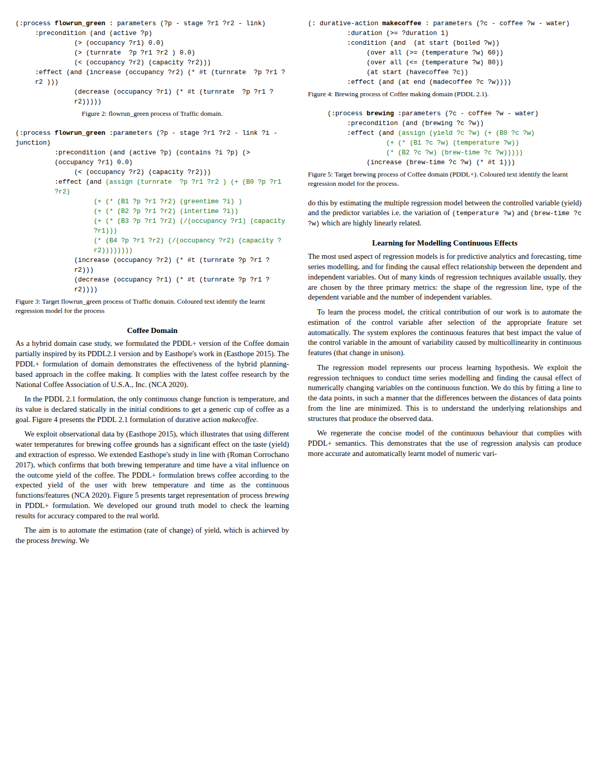(:process flowrun_green : parameters (?p - stage ?r1 ?r2 - link)
:precondition (and (active ?p)
(> (occupancy ?r1) 0.0)
(> (turnrate ?p ?r1 ?r2 ) 0.0)
(< (occupancy ?r2) (capacity ?r2)))
:effect (and (increase (occupancy ?r2) (* #t (turnrate ?p ?r1 ?r2 )))
(decrease (occupancy ?r1) (* #t (turnrate ?p ?r1 ?r2)))))
Figure 2: flowrun_green process of Traffic domain.
(:process flowrun_green :parameters (?p - stage ?r1 ?r2 - link ?i - junction)
:precondition (and (active ?p) (contains ?i ?p) (> (occupancy ?r1) 0.0)
(< (occupancy ?r2) (capacity ?r2)))
:effect (and (assign (turnrate ?p ?r1 ?r2 ) (+ (B0 ?p ?r1 ?r2)
(+ (* (B1 ?p ?r1 ?r2) (greentime ?i) )
(+ (* (B2 ?p ?r1 ?r2) (intertime ?i))
(+ (* (B3 ?p ?r1 ?r2) (/(occupancy ?r1) (capacity ?r1)))
(* (B4 ?p ?r1 ?r2) (/(occupancy ?r2) (capacity ?r2))))))))
(increase (occupancy ?r2) (* #t (turnrate ?p ?r1 ?r2)))
(decrease (occupancy ?r1) (* #t (turnrate ?p ?r1 ?r2))))
Figure 3: Target flowrun_green process of Traffic domain. Coloured text identify the learnt regression model for the process
Coffee Domain
As a hybrid domain case study, we formulated the PDDL+ version of the Coffee domain partially inspired by its PDDL2.1 version and by Easthope's work in (Easthope 2015). The PDDL+ formulation of domain demonstrates the effectiveness of the hybrid planning-based approach in the coffee making. It complies with the latest coffee research by the National Coffee Association of U.S.A., Inc. (NCA 2020).
In the PDDL 2.1 formulation, the only continuous change function is temperature, and its value is declared statically in the initial conditions to get a generic cup of coffee as a goal. Figure 4 presents the PDDL 2.1 formulation of durative action makecoffee.
We exploit observational data by (Easthope 2015), which illustrates that using different water temperatures for brewing coffee grounds has a significant effect on the taste (yield) and extraction of espresso. We extended Easthope's study in line with (Roman Corrochano 2017), which confirms that both brewing temperature and time have a vital influence on the outcome yield of the coffee. The PDDL+ formulation brews coffee according to the expected yield of the user with brew temperature and time as the continuous functions/features (NCA 2020). Figure 5 presents target representation of process brewing in PDDL+ formulation. We developed our ground truth model to check the learning results for accuracy compared to the real world.
The aim is to automate the estimation (rate of change) of yield, which is achieved by the process brewing. We
(: durative-action makecoffee : parameters (?c - coffee ?w - water)
:duration (>= ?duration 1)
:condition (and (at start (boiled ?w))
(over all (>= (temperature ?w) 60))
(over all (<= (temperature ?w) 80))
(at start (havecoffee ?c))
:effect (and (at end (madecoffee ?c ?w))))
Figure 4: Brewing process of Coffee making domain (PDDL 2.1).
(:process brewing :parameters (?c - coffee ?w - water)
:precondition (and (brewing ?c ?w))
:effect (and (assign (yield ?c ?w) (+ (B0 ?c ?w)
(+ (* (B1 ?c ?w) (temperature ?w))
(* (B2 ?c ?w) (brew-time ?c ?w)))))
(increase (brew-time ?c ?w) (* #t 1)))
Figure 5: Target brewing process of Coffee domain (PDDL+). Coloured text identify the learnt regression model for the process.
do this by estimating the multiple regression model between the controlled variable (yield) and the predictor variables i.e. the variation of (temperature ?w) and (brew-time ?c ?w) which are highly linearly related.
Learning for Modelling Continuous Effects
The most used aspect of regression models is for predictive analytics and forecasting, time series modelling, and for finding the causal effect relationship between the dependent and independent variables. Out of many kinds of regression techniques available usually, they are chosen by the three primary metrics: the shape of the regression line, type of the dependent variable and the number of independent variables.
To learn the process model, the critical contribution of our work is to automate the estimation of the control variable after selection of the appropriate feature set automatically. The system explores the continuous features that best impact the value of the control variable in the amount of variability caused by multicollinearity in continuous features (that change in unison).
The regression model represents our process learning hypothesis. We exploit the regression techniques to conduct time series modelling and finding the causal effect of numerically changing variables on the continuous function. We do this by fitting a line to the data points, in such a manner that the differences between the distances of data points from the line are minimized. This is to understand the underlying relationships and structures that produce the observed data.
We regenerate the concise model of the continuous behaviour that complies with PDDL+ semantics. This demonstrates that the use of regression analysis can produce more accurate and automatically learnt model of numeric vari-